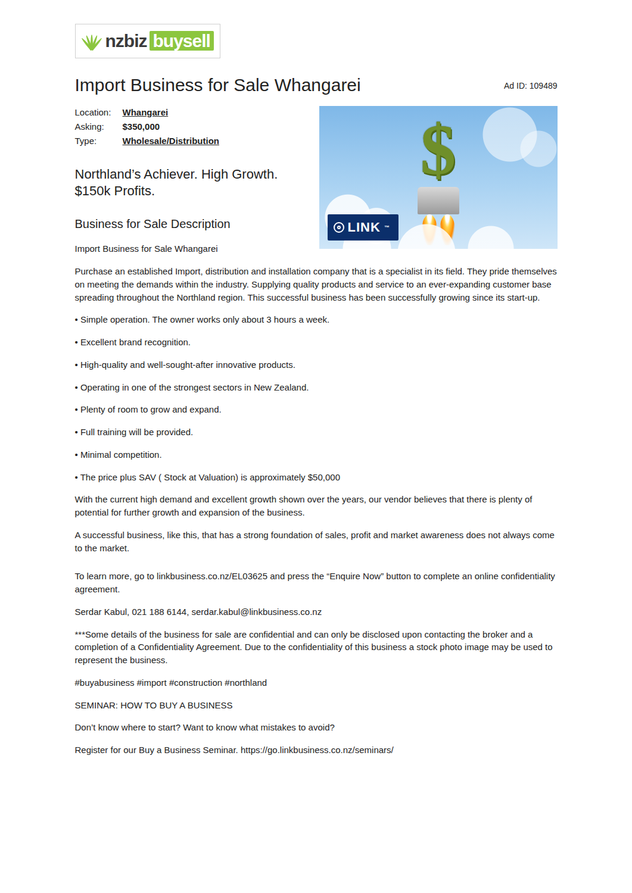nzbizbuysell
Import Business for Sale Whangarei
Ad ID: 109489
| Location: | Whangarei |
| Asking: | $350,000 |
| Type: | Wholesale/Distribution |
Northland’s Achiever. High Growth. $150k Profits.
Business for Sale Description
Import Business for Sale Whangarei
$
LINK™
Purchase an established Import, distribution and installation company that is a specialist in its field. They pride themselves on meeting the demands within the industry. Supplying quality products and service to an ever-expanding customer base spreading throughout the Northland region. This successful business has been successfully growing since its start-up.
• Simple operation. The owner works only about 3 hours a week.
• Excellent brand recognition.
• High-quality and well-sought-after innovative products.
• Operating in one of the strongest sectors in New Zealand.
• Plenty of room to grow and expand.
• Full training will be provided.
• Minimal competition.
• The price plus SAV ( Stock at Valuation) is approximately $50,000
With the current high demand and excellent growth shown over the years, our vendor believes that there is plenty of potential for further growth and expansion of the business.
A successful business, like this, that has a strong foundation of sales, profit and market awareness does not always come to the market.
To learn more, go to linkbusiness.co.nz/EL03625 and press the “Enquire Now” button to complete an online confidentiality agreement.
Serdar Kabul, 021 188 6144, serdar.kabul@linkbusiness.co.nz
***Some details of the business for sale are confidential and can only be disclosed upon contacting the broker and a completion of a Confidentiality Agreement. Due to the confidentiality of this business a stock photo image may be used to represent the business.
#buyabusiness #import #construction #northland
SEMINAR: HOW TO BUY A BUSINESS
Don’t know where to start? Want to know what mistakes to avoid?
Register for our Buy a Business Seminar. https://go.linkbusiness.co.nz/seminars/